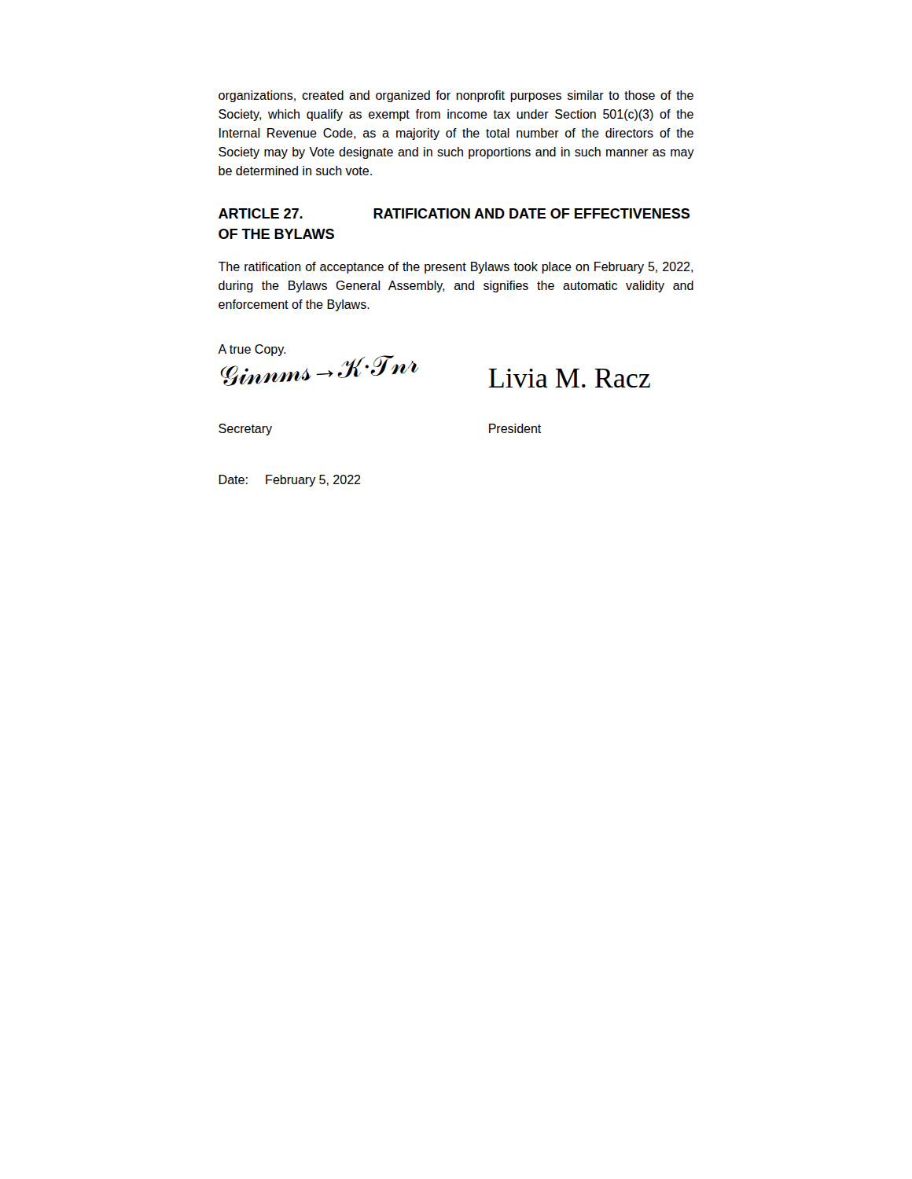organizations, created and organized for nonprofit purposes similar to those of the Society, which qualify as exempt from income tax under Section 501(c)(3) of the Internal Revenue Code, as a majority of the total number of the directors of the Society may by Vote designate and in such proportions and in such manner as may be determined in such vote.
ARTICLE 27. RATIFICATION AND DATE OF EFFECTIVENESS OF THE BYLAWS
The ratification of acceptance of the present Bylaws took place on February 5, 2022, during the Bylaws General Assembly, and signifies the automatic validity and enforcement of the Bylaws.
A true Copy.
| 𝒢𝒾𝓃𝓃𝓂𝓈→𝒦·𝒯𝓃𝓇 | Livia M. Racz |
| Secretary | President |
Date: February 5, 2022